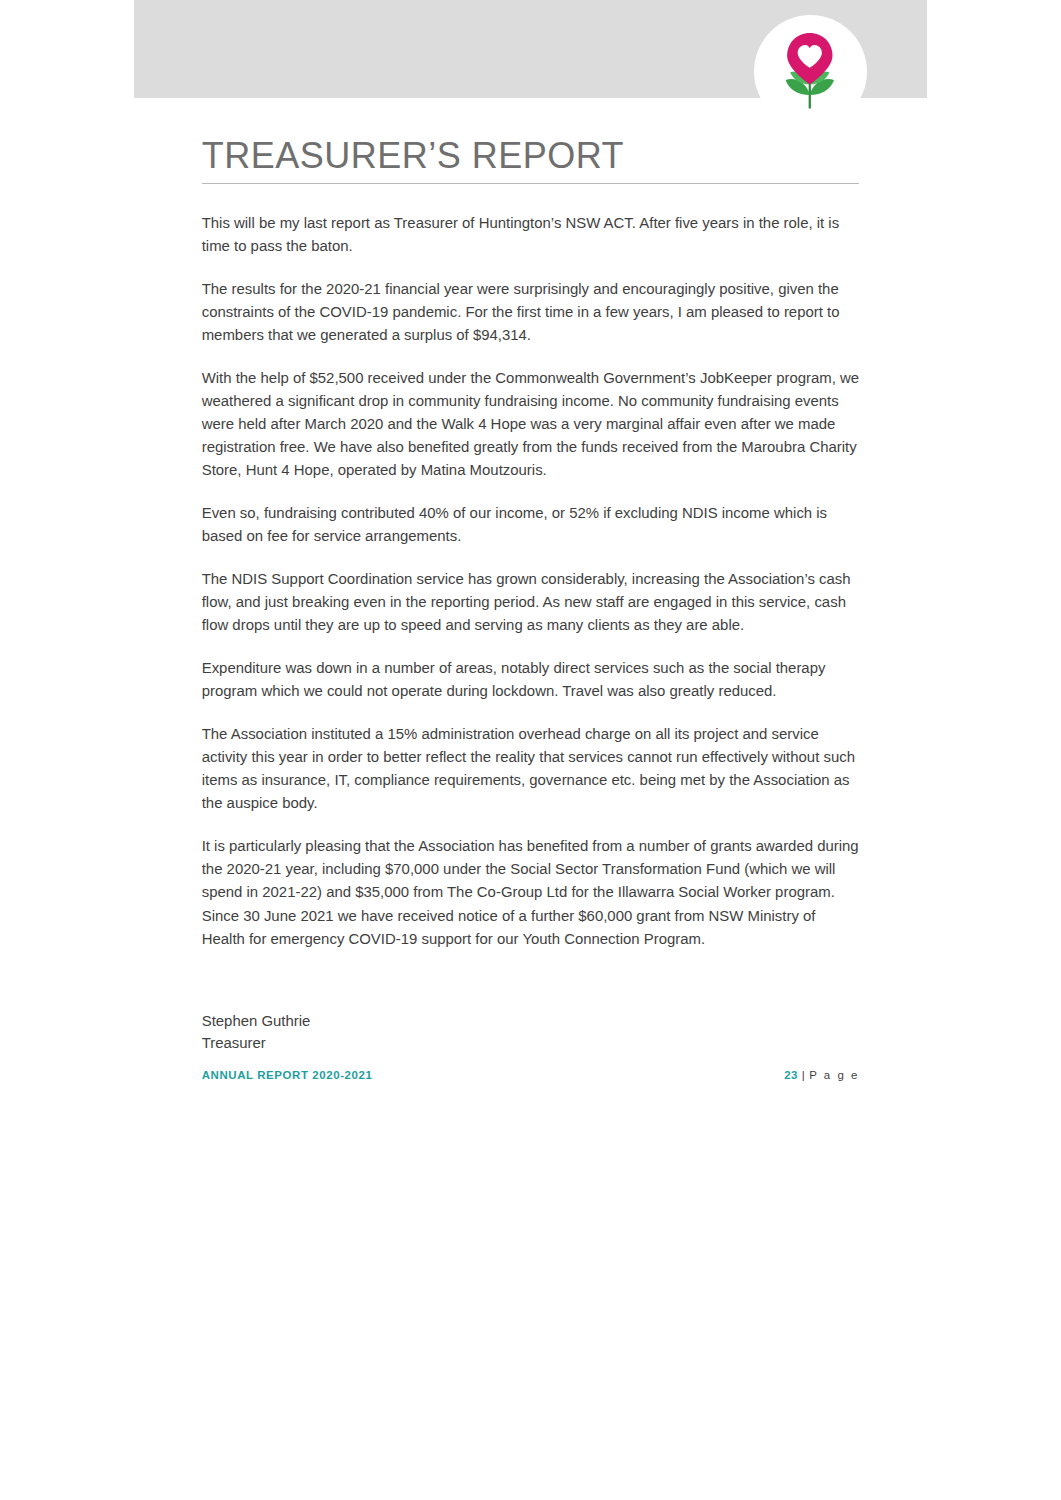TREASURER’S REPORT
This will be my last report as Treasurer of Huntington’s NSW ACT. After five years in the role, it is time to pass the baton.
The results for the 2020-21 financial year were surprisingly and encouragingly positive, given the constraints of the COVID-19 pandemic. For the first time in a few years, I am pleased to report to members that we generated a surplus of $94,314.
With the help of $52,500 received under the Commonwealth Government’s JobKeeper program, we weathered a significant drop in community fundraising income. No community fundraising events were held after March 2020 and the Walk 4 Hope was a very marginal affair even after we made registration free. We have also benefited greatly from the funds received from the Maroubra Charity Store, Hunt 4 Hope, operated by Matina Moutzouris.
Even so, fundraising contributed 40% of our income, or 52% if excluding NDIS income which is based on fee for service arrangements.
The NDIS Support Coordination service has grown considerably, increasing the Association’s cash flow, and just breaking even in the reporting period. As new staff are engaged in this service, cash flow drops until they are up to speed and serving as many clients as they are able.
Expenditure was down in a number of areas, notably direct services such as the social therapy program which we could not operate during lockdown. Travel was also greatly reduced.
The Association instituted a 15% administration overhead charge on all its project and service activity this year in order to better reflect the reality that services cannot run effectively without such items as insurance, IT, compliance requirements, governance etc. being met by the Association as the auspice body.
It is particularly pleasing that the Association has benefited from a number of grants awarded during the 2020-21 year, including $70,000 under the Social Sector Transformation Fund (which we will spend in 2021-22) and $35,000 from The Co-Group Ltd for the Illawarra Social Worker program. Since 30 June 2021 we have received notice of a further $60,000 grant from NSW Ministry of Health for emergency COVID-19 support for our Youth Connection Program.
Stephen Guthrie
Treasurer
ANNUAL REPORT 2020-2021
23 | P a g e